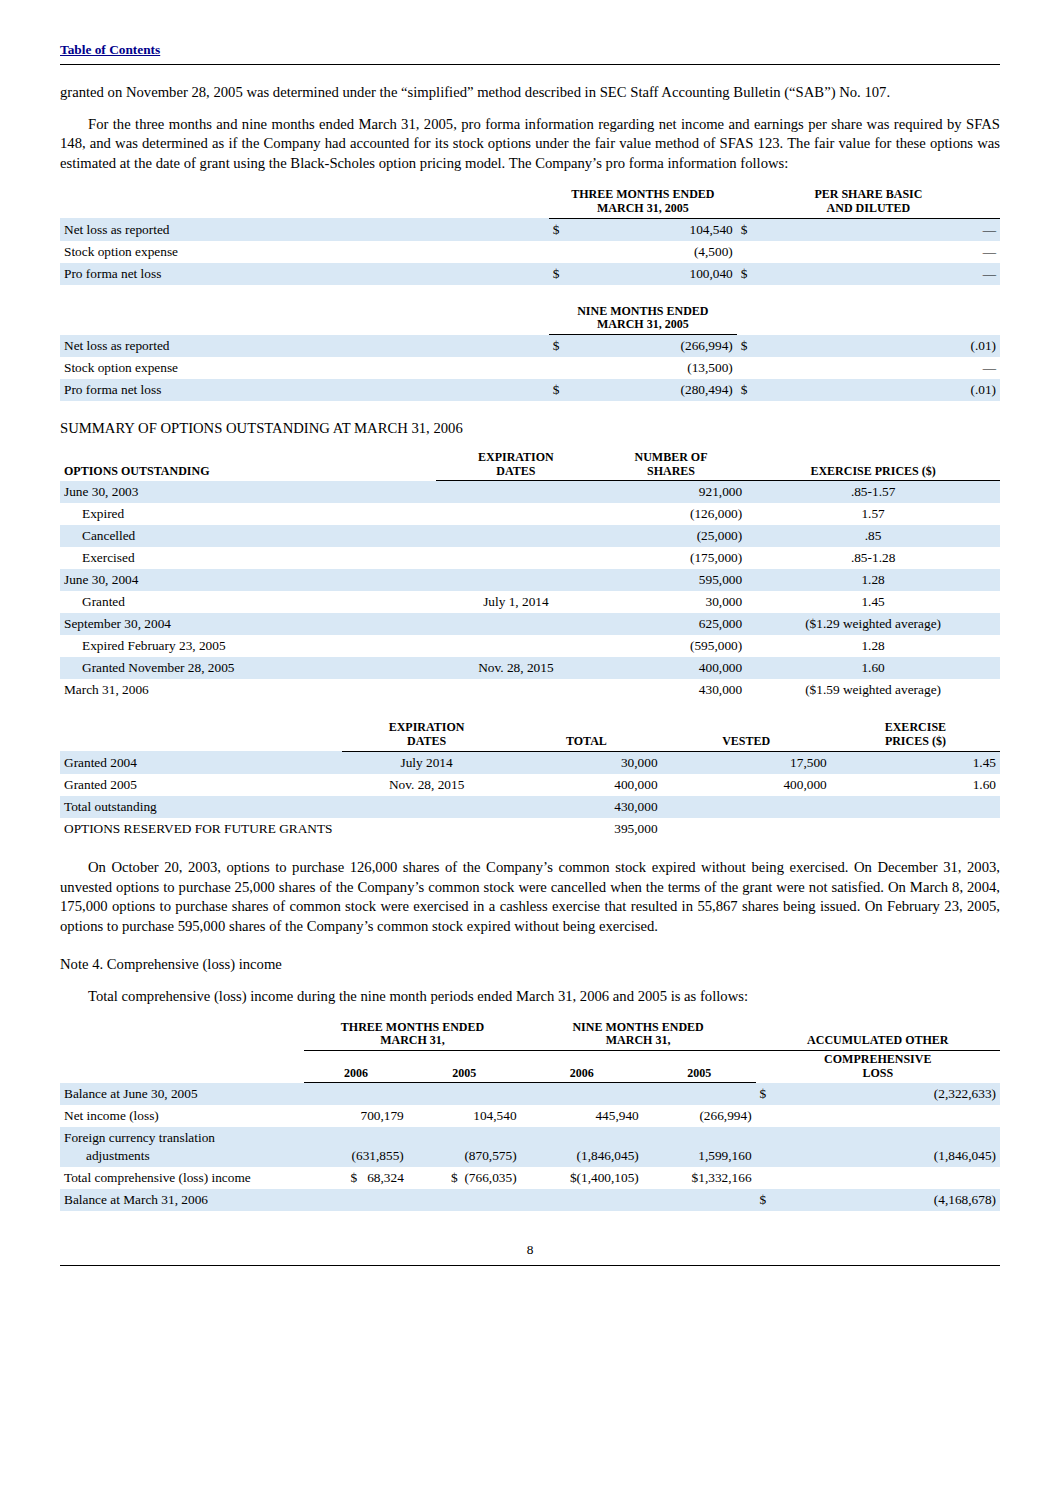Table of Contents
granted on November 28, 2005 was determined under the “simplified” method described in SEC Staff Accounting Bulletin (“SAB”) No. 107.
For the three months and nine months ended March 31, 2005, pro forma information regarding net income and earnings per share was required by SFAS 148, and was determined as if the Company had accounted for its stock options under the fair value method of SFAS 123. The fair value for these options was estimated at the date of grant using the Black-Scholes option pricing model. The Company’s pro forma information follows:
| | THREE MONTHS ENDED MARCH 31, 2005 | PER SHARE BASIC AND DILUTED |
| Net loss as reported | $ | 104,540 | $ | — |
| Stock option expense | | (4,500) | | — |
| Pro forma net loss | $ | 100,040 | $ | — |
| | NINE MONTHS ENDED MARCH 31, 2005 | |
| Net loss as reported | $ | (266,994) | $ | (.01) |
| Stock option expense | | (13,500) | | — |
| Pro forma net loss | $ | (280,494) | $ | (.01) |
SUMMARY OF OPTIONS OUTSTANDING AT MARCH 31, 2006
| OPTIONS OUTSTANDING | EXPIRATION DATES | NUMBER OF SHARES | EXERCISE PRICES ($) |
| June 30, 2003 | | 921,000 | .85-1.57 |
| Expired | | (126,000) | 1.57 |
| Cancelled | | (25,000) | .85 |
| Exercised | | (175,000) | .85-1.28 |
| June 30, 2004 | | 595,000 | 1.28 |
| Granted | July 1, 2014 | 30,000 | 1.45 |
| September 30, 2004 | | 625,000 | ($1.29 weighted average) |
| Expired February 23, 2005 | | (595,000) | 1.28 |
| Granted November 28, 2005 | Nov. 28, 2015 | 400,000 | 1.60 |
| March 31, 2006 | | 430,000 | ($1.59 weighted average) |
| | EXPIRATION DATES | TOTAL | VESTED | EXERCISE PRICES ($) |
| Granted 2004 | July 2014 | 30,000 | 17,500 | 1.45 |
| Granted 2005 | Nov. 28, 2015 | 400,000 | 400,000 | 1.60 |
| Total outstanding | | 430,000 | | |
| OPTIONS RESERVED FOR FUTURE GRANTS | | 395,000 | | |
On October 20, 2003, options to purchase 126,000 shares of the Company’s common stock expired without being exercised. On December 31, 2003, unvested options to purchase 25,000 shares of the Company’s common stock were cancelled when the terms of the grant were not satisfied. On March 8, 2004, 175,000 options to purchase shares of common stock were exercised in a cashless exercise that resulted in 55,867 shares being issued. On February 23, 2005, options to purchase 595,000 shares of the Company’s common stock expired without being exercised.
Note 4. Comprehensive (loss) income
Total comprehensive (loss) income during the nine month periods ended March 31, 2006 and 2005 is as follows:
| | THREE MONTHS ENDED MARCH 31, | NINE MONTHS ENDED MARCH 31, | ACCUMULATED OTHER |
| | 2006 | 2005 | 2006 | 2005 | COMPREHENSIVE LOSS |
| Balance at June 30, 2005 | | | | | $ | (2,322,633) |
| Net income (loss) | 700,179 | 104,540 | 445,940 | (266,994) | | |
| Foreign currency translation adjustments | (631,855) | (870,575) | (1,846,045) | 1,599,160 | | (1,846,045) |
| Total comprehensive (loss) income | $ 68,324 | $ (766,035) | $(1,400,105) | $1,332,166 | | |
| Balance at March 31, 2006 | | | | | $ | (4,168,678) |
8